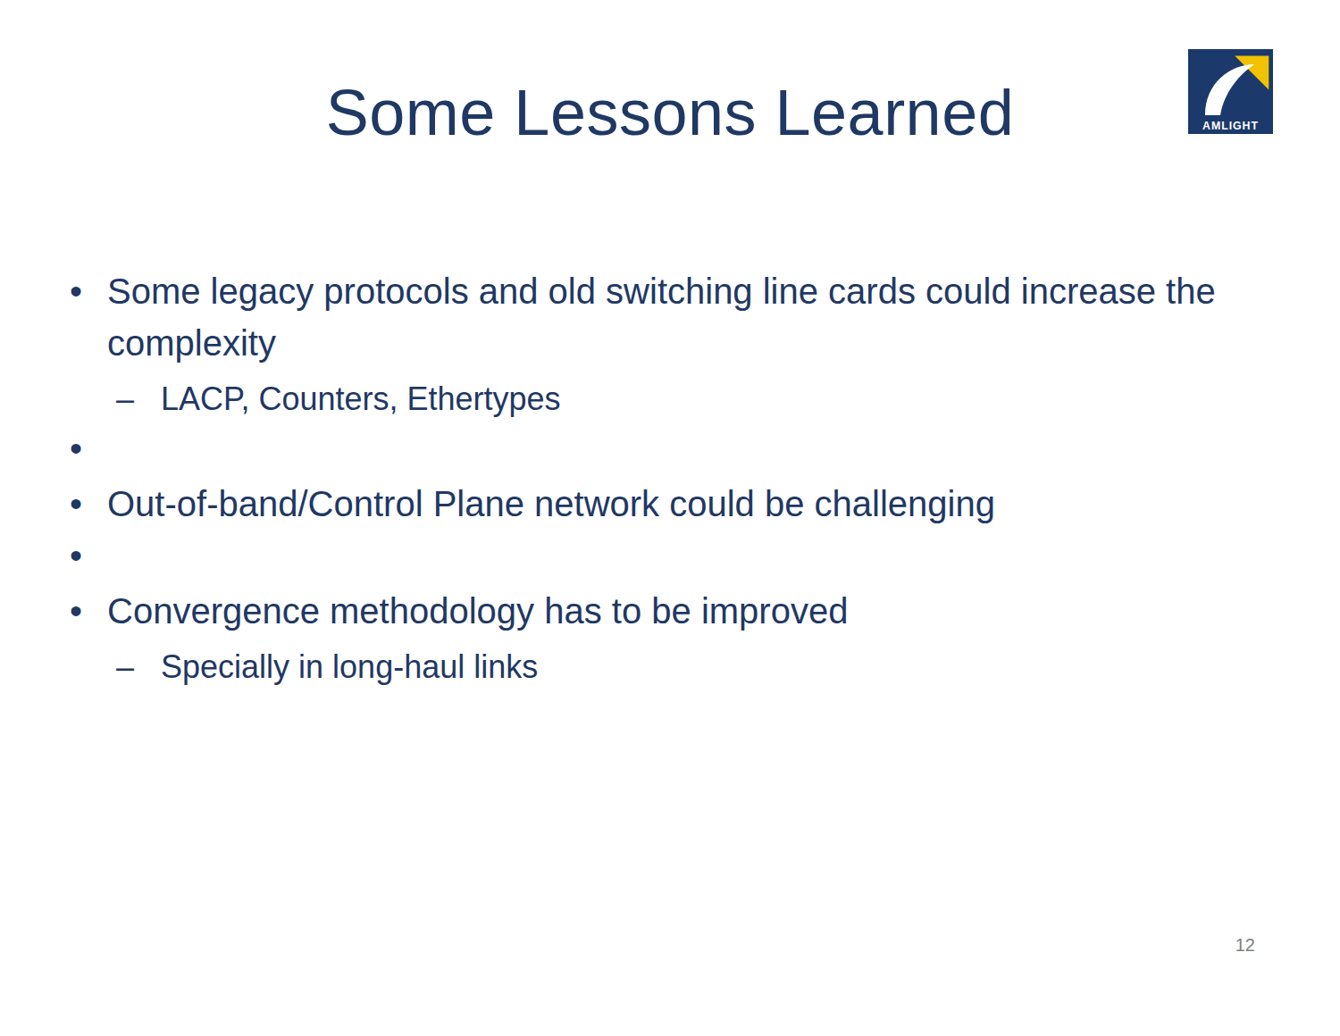AMLIGHT
Some Lessons Learned
Some legacy protocols and old switching line cards could increase the complexity
LACP, Counters, Ethertypes
Out-of-band/Control Plane network could be challenging
Convergence methodology has to be improved
Specially in long-haul links
12